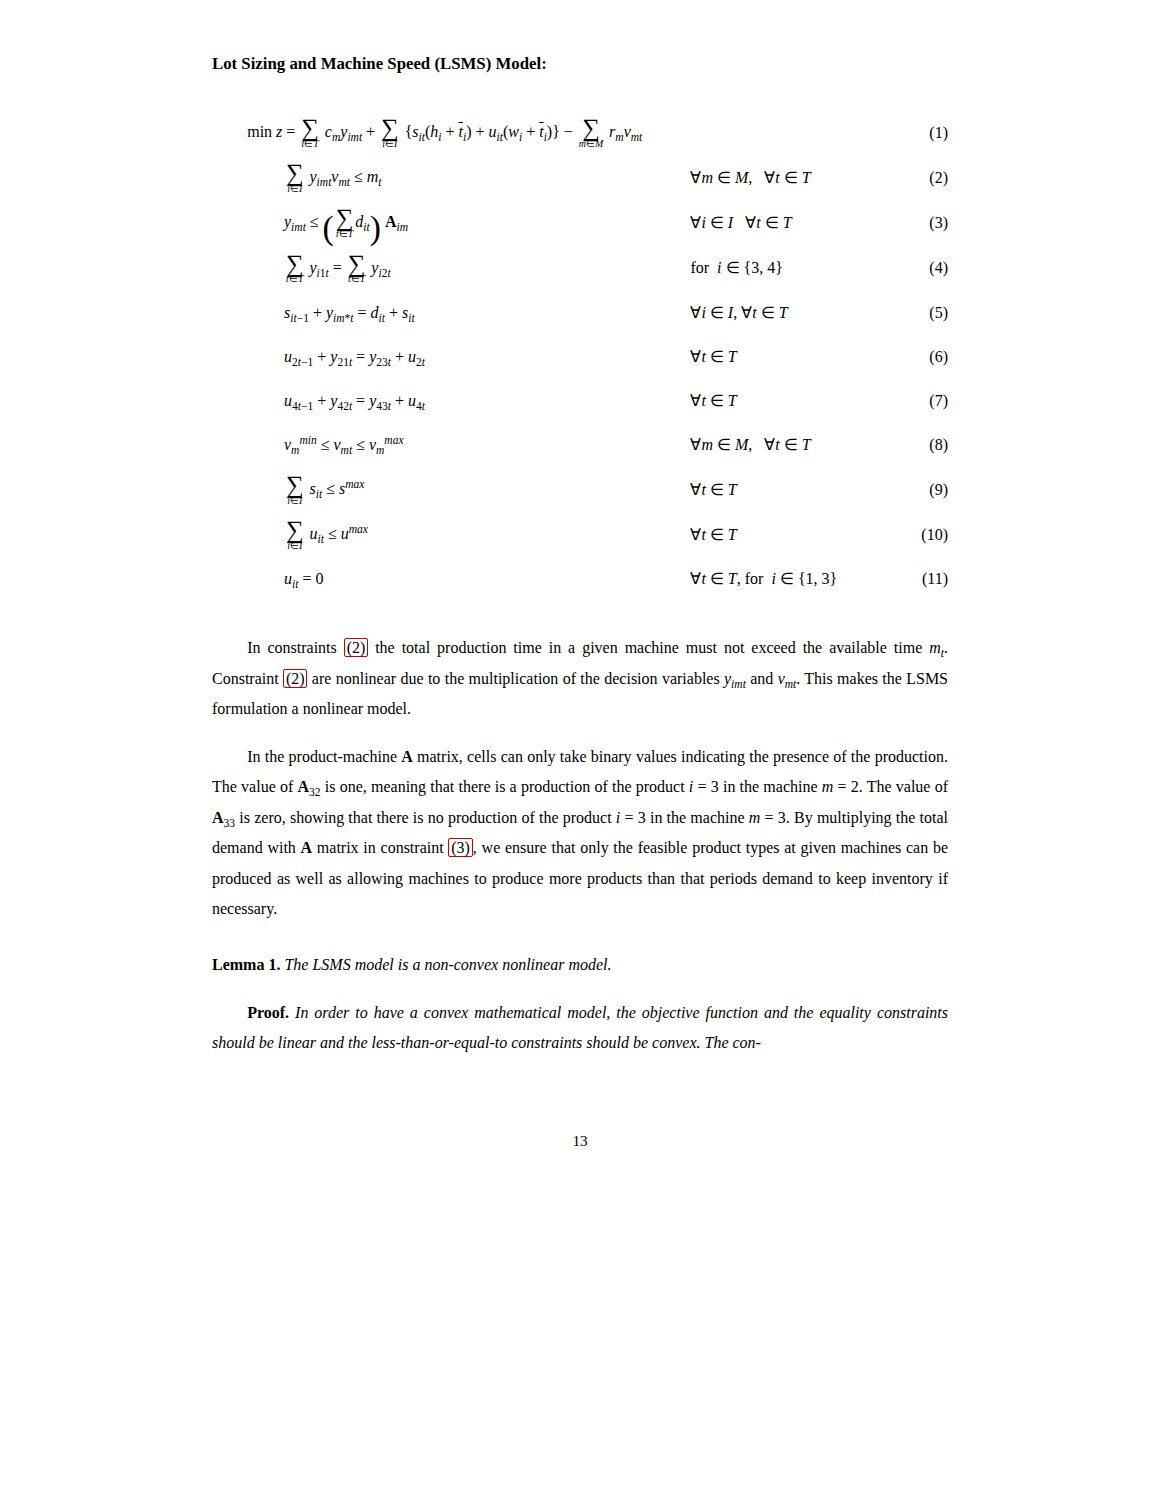Lot Sizing and Machine Speed (LSMS) Model:
min z = ∑t∈T cm yimt + ∑i∈I {sit(hi + ti) + uit(wi + ti)} − ∑m∈M rm vmt
(1)
∑i∈I yimt vmt ≤ mt
∀m ∈ M, ∀t ∈ T
(2)
yimt ≤ (∑t∈T dit) Aim
∀i ∈ I ∀t ∈ T
(3)
∑t∈T yi1t = ∑t∈T yi2t
for i ∈ {3, 4}
(4)
sit−1 + yim*t = dit + sit
∀i ∈ I, ∀t ∈ T
(5)
u2t−1 + y21t = y23t + u2t
∀t ∈ T
(6)
u4t−1 + y42t = y43t + u4t
∀t ∈ T
(7)
vmmin ≤ vmt ≤ vmmax
∀m ∈ M, ∀t ∈ T
(8)
∑i∈I sit ≤ smax
∀t ∈ T
(9)
∑i∈I uit ≤ umax
∀t ∈ T
(10)
uit = 0
∀t ∈ T, for i ∈ {1, 3}
(11)
In constraints (2) the total production time in a given machine must not exceed the available time mt. Constraint (2) are nonlinear due to the multiplication of the decision variables yimt and vmt. This makes the LSMS formulation a nonlinear model.
In the product-machine A matrix, cells can only take binary values indicating the presence of the production. The value of A32 is one, meaning that there is a production of the product i = 3 in the machine m = 2. The value of A33 is zero, showing that there is no production of the product i = 3 in the machine m = 3. By multiplying the total demand with A matrix in constraint (3), we ensure that only the feasible product types at given machines can be produced as well as allowing machines to produce more products than that periods demand to keep inventory if necessary.
Lemma 1. The LSMS model is a non-convex nonlinear model.
Proof. In order to have a convex mathematical model, the objective function and the equality constraints should be linear and the less-than-or-equal-to constraints should be convex. The con-
13